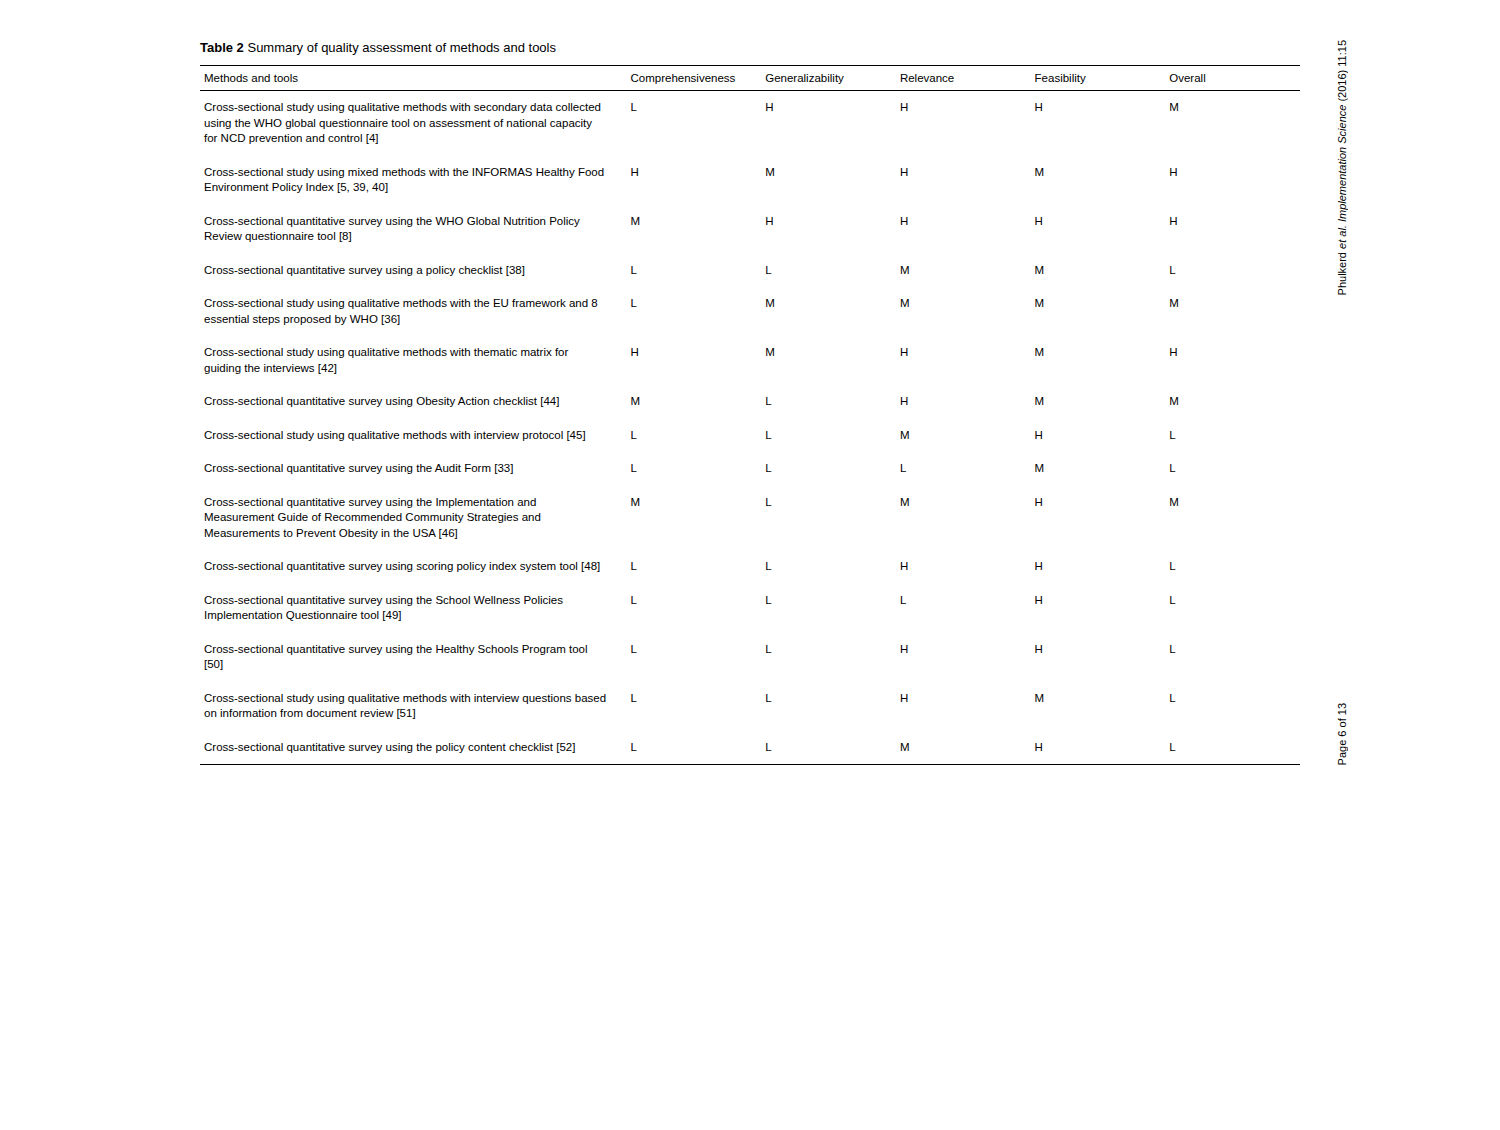Table 2 Summary of quality assessment of methods and tools
| Methods and tools | Comprehensiveness | Generalizability | Relevance | Feasibility | Overall |
| --- | --- | --- | --- | --- | --- |
| Cross-sectional study using qualitative methods with secondary data collected using the WHO global questionnaire tool on assessment of national capacity for NCD prevention and control [4] | L | H | H | H | M |
| Cross-sectional study using mixed methods with the INFORMAS Healthy Food Environment Policy Index [5, 39, 40] | H | M | H | M | H |
| Cross-sectional quantitative survey using the WHO Global Nutrition Policy Review questionnaire tool [8] | M | H | H | H | H |
| Cross-sectional quantitative survey using a policy checklist [38] | L | L | M | M | L |
| Cross-sectional study using qualitative methods with the EU framework and 8 essential steps proposed by WHO [36] | L | M | M | M | M |
| Cross-sectional study using qualitative methods with thematic matrix for guiding the interviews [42] | H | M | H | M | H |
| Cross-sectional quantitative survey using Obesity Action checklist [44] | M | L | H | M | M |
| Cross-sectional study using qualitative methods with interview protocol [45] | L | L | M | H | L |
| Cross-sectional quantitative survey using the Audit Form [33] | L | L | L | M | L |
| Cross-sectional quantitative survey using the Implementation and Measurement Guide of Recommended Community Strategies and Measurements to Prevent Obesity in the USA [46] | M | L | M | H | M |
| Cross-sectional quantitative survey using scoring policy index system tool [48] | L | L | H | H | L |
| Cross-sectional quantitative survey using the School Wellness Policies Implementation Questionnaire tool [49] | L | L | L | H | L |
| Cross-sectional quantitative survey using the Healthy Schools Program tool [50] | L | L | H | H | L |
| Cross-sectional study using qualitative methods with interview questions based on information from document review [51] | L | L | H | M | L |
| Cross-sectional quantitative survey using the policy content checklist [52] | L | L | M | H | L |
Phulkerd et al. Implementation Science (2016) 11:15
Page 6 of 13